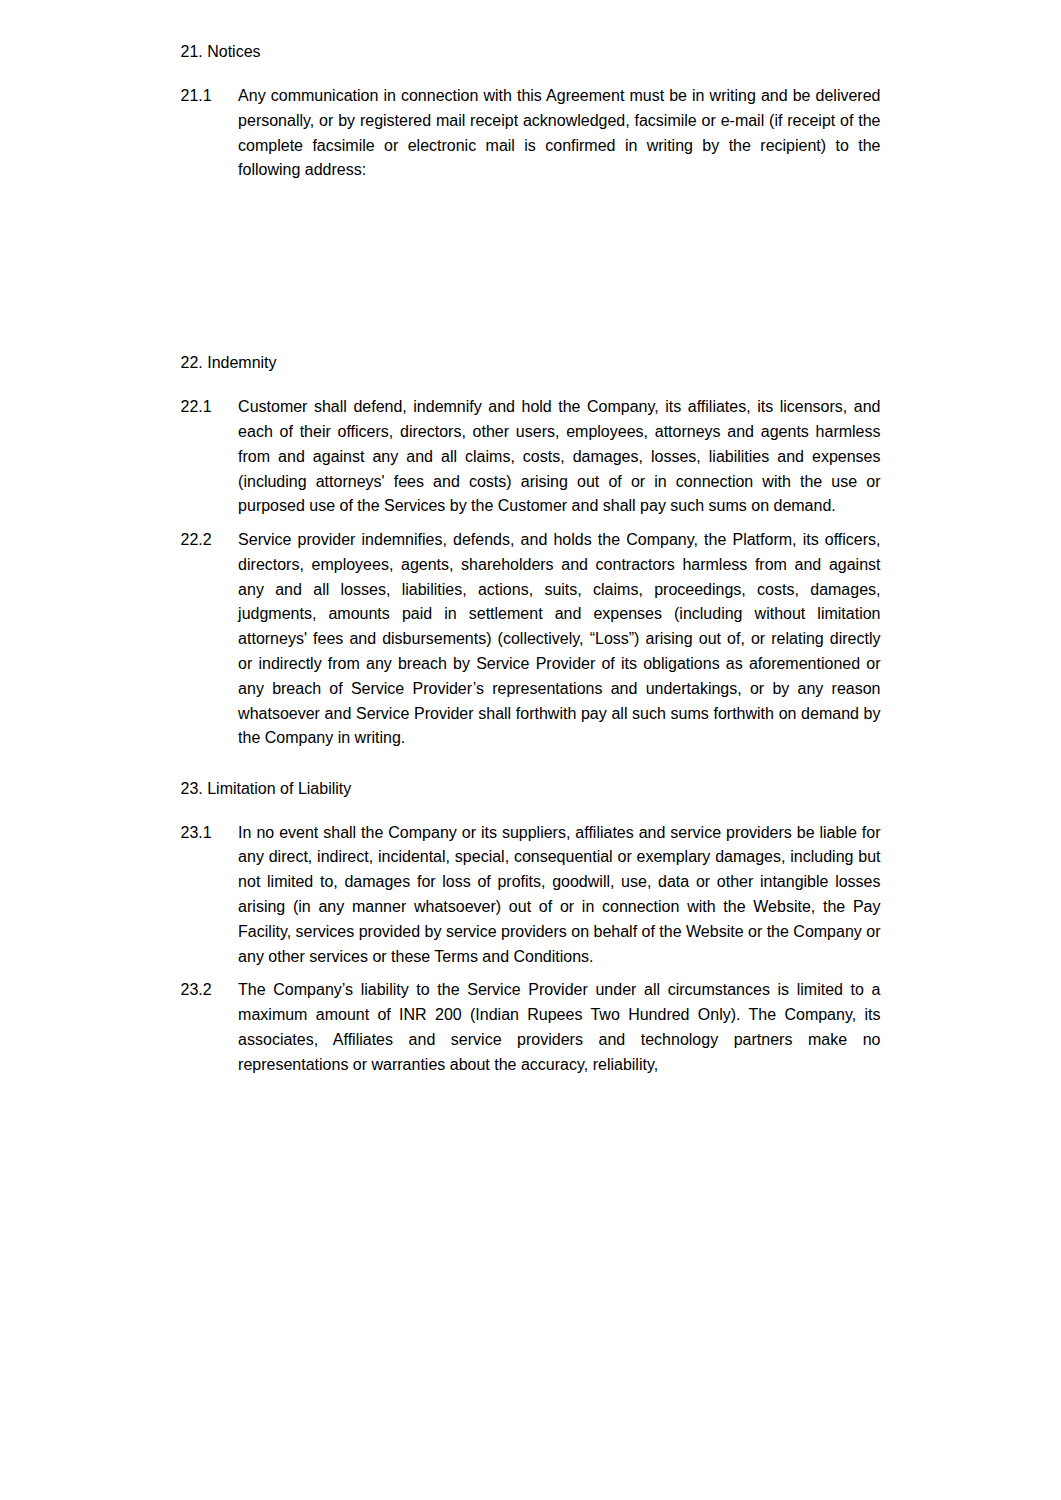21. Notices
21.1 Any communication in connection with this Agreement must be in writing and be delivered personally, or by registered mail receipt acknowledged, facsimile or e-mail (if receipt of the complete facsimile or electronic mail is confirmed in writing by the recipient) to the following address:
22. Indemnity
22.1 Customer shall defend, indemnify and hold the Company, its affiliates, its licensors, and each of their officers, directors, other users, employees, attorneys and agents harmless from and against any and all claims, costs, damages, losses, liabilities and expenses (including attorneys' fees and costs) arising out of or in connection with the use or purposed use of the Services by the Customer and shall pay such sums on demand.
22.2 Service provider indemnifies, defends, and holds the Company, the Platform, its officers, directors, employees, agents, shareholders and contractors harmless from and against any and all losses, liabilities, actions, suits, claims, proceedings, costs, damages, judgments, amounts paid in settlement and expenses (including without limitation attorneys' fees and disbursements) (collectively, “Loss”) arising out of, or relating directly or indirectly from any breach by Service Provider of its obligations as aforementioned or any breach of Service Provider’s representations and undertakings, or by any reason whatsoever and Service Provider shall forthwith pay all such sums forthwith on demand by the Company in writing.
23. Limitation of Liability
23.1 In no event shall the Company or its suppliers, affiliates and service providers be liable for any direct, indirect, incidental, special, consequential or exemplary damages, including but not limited to, damages for loss of profits, goodwill, use, data or other intangible losses arising (in any manner whatsoever) out of or in connection with the Website, the Pay Facility, services provided by service providers on behalf of the Website or the Company or any other services or these Terms and Conditions.
23.2 The Company’s liability to the Service Provider under all circumstances is limited to a maximum amount of INR 200 (Indian Rupees Two Hundred Only). The Company, its associates, Affiliates and service providers and technology partners make no representations or warranties about the accuracy, reliability,